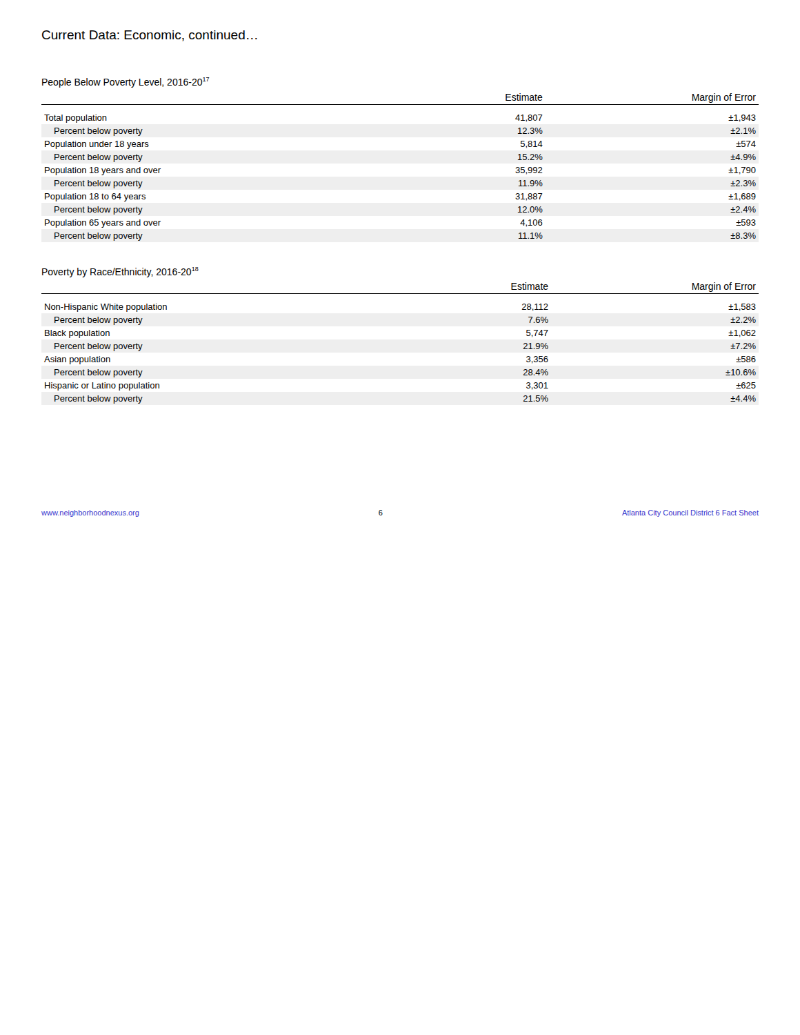Current Data: Economic, continued…
People Below Poverty Level, 2016-20 17
| | Estimate | Margin of Error |
| --- | --- | --- |
| Total population | 41,807 | ±1,943 |
| Percent below poverty | 12.3% | ±2.1% |
| Population under 18 years | 5,814 | ±574 |
| Percent below poverty | 15.2% | ±4.9% |
| Population 18 years and over | 35,992 | ±1,790 |
| Percent below poverty | 11.9% | ±2.3% |
| Population 18 to 64 years | 31,887 | ±1,689 |
| Percent below poverty | 12.0% | ±2.4% |
| Population 65 years and over | 4,106 | ±593 |
| Percent below poverty | 11.1% | ±8.3% |
Poverty by Race/Ethnicity, 2016-20 18
| | Estimate | Margin of Error |
| --- | --- | --- |
| Non-Hispanic White population | 28,112 | ±1,583 |
| Percent below poverty | 7.6% | ±2.2% |
| Black population | 5,747 | ±1,062 |
| Percent below poverty | 21.9% | ±7.2% |
| Asian population | 3,356 | ±586 |
| Percent below poverty | 28.4% | ±10.6% |
| Hispanic or Latino population | 3,301 | ±625 |
| Percent below poverty | 21.5% | ±4.4% |
www.neighborhoodnexus.org 6 Atlanta City Council District 6 Fact Sheet